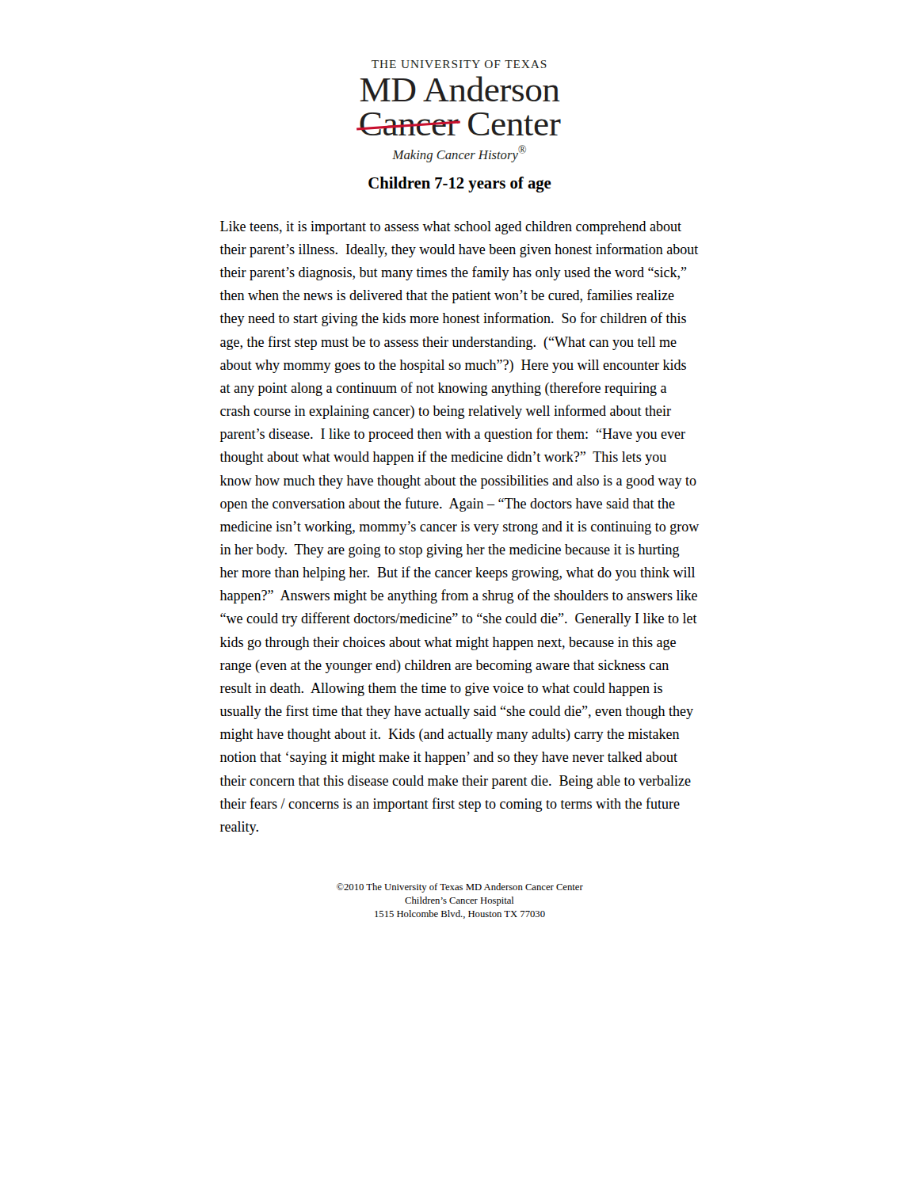THE UNIVERSITY OF TEXAS
MD Anderson
Cancer Center
Making Cancer History®
Children 7-12 years of age
Like teens, it is important to assess what school aged children comprehend about their parent’s illness. Ideally, they would have been given honest information about their parent’s diagnosis, but many times the family has only used the word “sick,” then when the news is delivered that the patient won’t be cured, families realize they need to start giving the kids more honest information. So for children of this age, the first step must be to assess their understanding. (“What can you tell me about why mommy goes to the hospital so much”?) Here you will encounter kids at any point along a continuum of not knowing anything (therefore requiring a crash course in explaining cancer) to being relatively well informed about their parent’s disease. I like to proceed then with a question for them: “Have you ever thought about what would happen if the medicine didn’t work?” This lets you know how much they have thought about the possibilities and also is a good way to open the conversation about the future. Again – “The doctors have said that the medicine isn’t working, mommy’s cancer is very strong and it is continuing to grow in her body. They are going to stop giving her the medicine because it is hurting her more than helping her. But if the cancer keeps growing, what do you think will happen?” Answers might be anything from a shrug of the shoulders to answers like “we could try different doctors/medicine” to “she could die”. Generally I like to let kids go through their choices about what might happen next, because in this age range (even at the younger end) children are becoming aware that sickness can result in death. Allowing them the time to give voice to what could happen is usually the first time that they have actually said “she could die”, even though they might have thought about it. Kids (and actually many adults) carry the mistaken notion that ‘saying it might make it happen’ and so they have never talked about their concern that this disease could make their parent die. Being able to verbalize their fears / concerns is an important first step to coming to terms with the future reality.
©2010 The University of Texas MD Anderson Cancer Center
Children’s Cancer Hospital
1515 Holcombe Blvd., Houston TX 77030